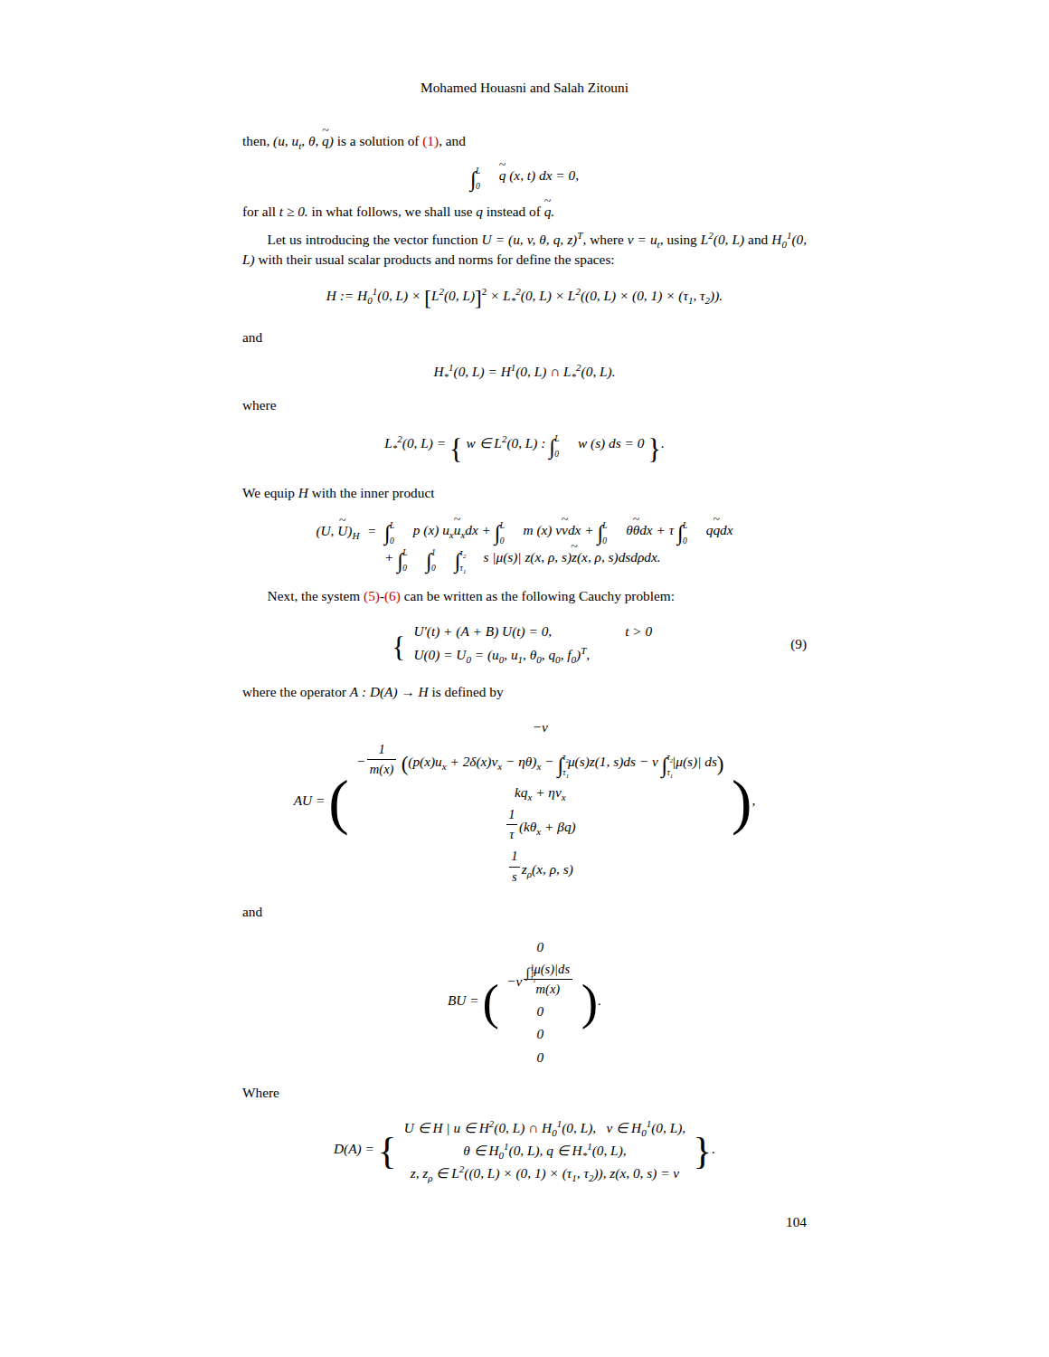Mohamed Houasni and Salah Zitouni
then, (u, ut, θ, ~q) is a solution of (1), and
∫L 0 ~q (x, t) dx = 0,
for all t ≥ 0. in what follows, we shall use q instead of ~q.
Let us introducing the vector function U = (u, v, θ, q, z)T, where v = ut, using L2(0, L) and H01(0, L) with their usual scalar products and norms for define the spaces:
H := H01(0, L) × [L2(0, L)]2 × L*2(0, L) × L2((0, L) × (0, 1) × (τ1, τ2)).
and
H*1(0, L) = H1(0, L) ∩ L*2(0, L).
where
L*2(0, L) = { w ∈ L2(0, L) : ∫L 0 w (s) ds = 0 }.
We equip H with the inner product
(U, ~U)H = ∫L 0 p (x) ux~uxdx + ∫L 0 m (x) v~vdx + ∫L 0 θ~θdx + τ ∫L 0 q~qdx
+ ∫L 0 ∫10 ∫τ2 τ1 s |μ(s)| z(x, ρ, s)~z(x, ρ, s)dsdρdx.
Next, the system (5)-(6) can be written as the following Cauchy problem:
{
| U′(t) + ( A + B ) U(t) = 0, | t > 0 |
| U(0) = U 0 = (u 0 , u 1 , θ 0 , q 0 , f 0 ) T , | |
(9)
where the operator A : D(A) → H is defined by
AU = (
| −v |
| − 1 m(x) ( (p(x)u x + 2δ(x)v x − ηθ) x − ∫ τ 2 τ 1 μ(s)z(1, s)ds − v ∫ τ 2 τ 1 /μ(s)/ ds ) |
| kq x + ηv x |
| 1 τ (kθ x + βq) |
| 1 s z ρ (x, ρ, s) |
),
and
BU = (
| 0 |
| −v ∫ τ 2 τ 1 /μ(s)/ds m(x) |
| 0 |
| 0 |
| 0 |
).
Where
D(A) = {
| U ∈ H / u ∈ H 2 (0, L) ∩ H 0 1 (0, L), v ∈ H 0 1 (0, L), |
| θ ∈ H 0 1 (0, L), q ∈ H * 1 (0, L), |
| z, z ρ ∈ L 2 ((0, L) × (0, 1) × (τ 1 , τ 2 )), z(x, 0, s) = v |
}.
104